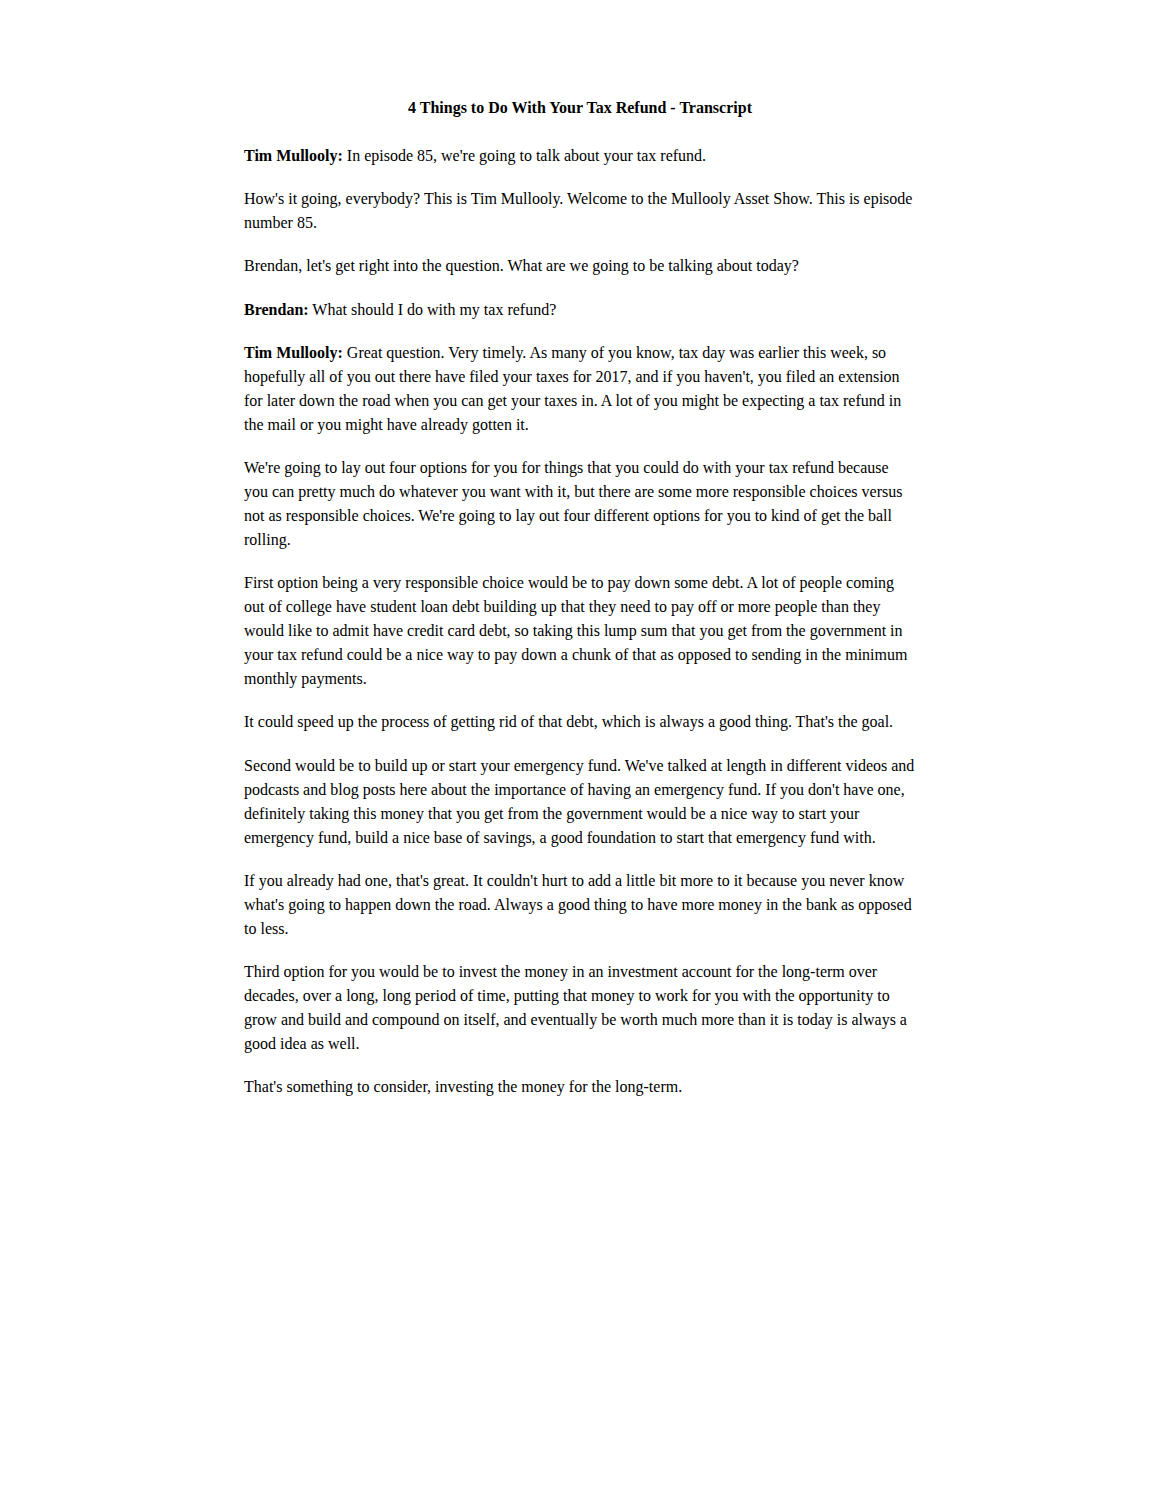4 Things to Do With Your Tax Refund - Transcript
Tim Mullooly: In episode 85, we're going to talk about your tax refund.
How's it going, everybody? This is Tim Mullooly. Welcome to the Mullooly Asset Show. This is episode number 85.
Brendan, let's get right into the question. What are we going to be talking about today?
Brendan: What should I do with my tax refund?
Tim Mullooly: Great question. Very timely. As many of you know, tax day was earlier this week, so hopefully all of you out there have filed your taxes for 2017, and if you haven't, you filed an extension for later down the road when you can get your taxes in. A lot of you might be expecting a tax refund in the mail or you might have already gotten it.
We're going to lay out four options for you for things that you could do with your tax refund because you can pretty much do whatever you want with it, but there are some more responsible choices versus not as responsible choices. We're going to lay out four different options for you to kind of get the ball rolling.
First option being a very responsible choice would be to pay down some debt. A lot of people coming out of college have student loan debt building up that they need to pay off or more people than they would like to admit have credit card debt, so taking this lump sum that you get from the government in your tax refund could be a nice way to pay down a chunk of that as opposed to sending in the minimum monthly payments.
It could speed up the process of getting rid of that debt, which is always a good thing. That's the goal.
Second would be to build up or start your emergency fund. We've talked at length in different videos and podcasts and blog posts here about the importance of having an emergency fund. If you don't have one, definitely taking this money that you get from the government would be a nice way to start your emergency fund, build a nice base of savings, a good foundation to start that emergency fund with.
If you already had one, that's great. It couldn't hurt to add a little bit more to it because you never know what's going to happen down the road. Always a good thing to have more money in the bank as opposed to less.
Third option for you would be to invest the money in an investment account for the long-term over decades, over a long, long period of time, putting that money to work for you with the opportunity to grow and build and compound on itself, and eventually be worth much more than it is today is always a good idea as well.
That's something to consider, investing the money for the long-term.